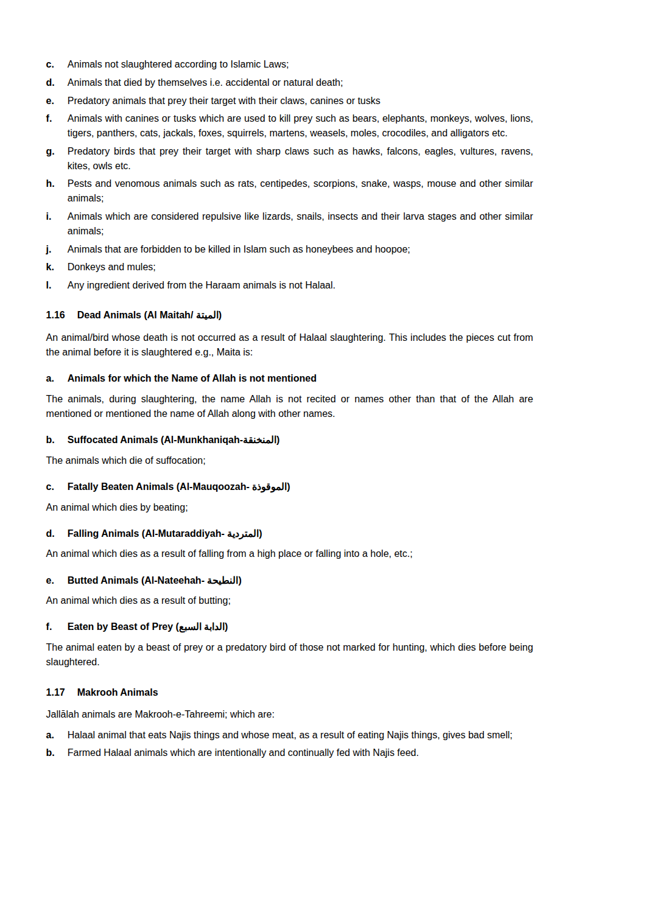c. Animals not slaughtered according to Islamic Laws;
d. Animals that died by themselves i.e. accidental or natural death;
e. Predatory animals that prey their target with their claws, canines or tusks
f. Animals with canines or tusks which are used to kill prey such as bears, elephants, monkeys, wolves, lions, tigers, panthers, cats, jackals, foxes, squirrels, martens, weasels, moles, crocodiles, and alligators etc.
g. Predatory birds that prey their target with sharp claws such as hawks, falcons, eagles, vultures, ravens, kites, owls etc.
h. Pests and venomous animals such as rats, centipedes, scorpions, snake, wasps, mouse and other similar animals;
i. Animals which are considered repulsive like lizards, snails, insects and their larva stages and other similar animals;
j. Animals that are forbidden to be killed in Islam such as honeybees and hoopoe;
k. Donkeys and mules;
l. Any ingredient derived from the Haraam animals is not Halaal.
1.16 Dead Animals (Al Maitah/ الميتة)
An animal/bird whose death is not occurred as a result of Halaal slaughtering. This includes the pieces cut from the animal before it is slaughtered e.g., Maita is:
a. Animals for which the Name of Allah is not mentioned
The animals, during slaughtering, the name Allah is not recited or names other than that of the Allah are mentioned or mentioned the name of Allah along with other names.
b. Suffocated Animals (Al-Munkhaniqah-المنخنقة)
The animals which die of suffocation;
c. Fatally Beaten Animals (Al-Mauqoozah- الموقوذة)
An animal which dies by beating;
d. Falling Animals (Al-Mutaraddiyah- المتردية)
An animal which dies as a result of falling from a high place or falling into a hole, etc.;
e. Butted Animals (Al-Nateehah- النطيحة)
An animal which dies as a result of butting;
f. Eaten by Beast of Prey (الدابة السبع)
The animal eaten by a beast of prey or a predatory bird of those not marked for hunting, which dies before being slaughtered.
1.17 Makrooh Animals
Jallālah animals are Makrooh-e-Tahreemi; which are:
a. Halaal animal that eats Najis things and whose meat, as a result of eating Najis things, gives bad smell;
b. Farmed Halaal animals which are intentionally and continually fed with Najis feed.